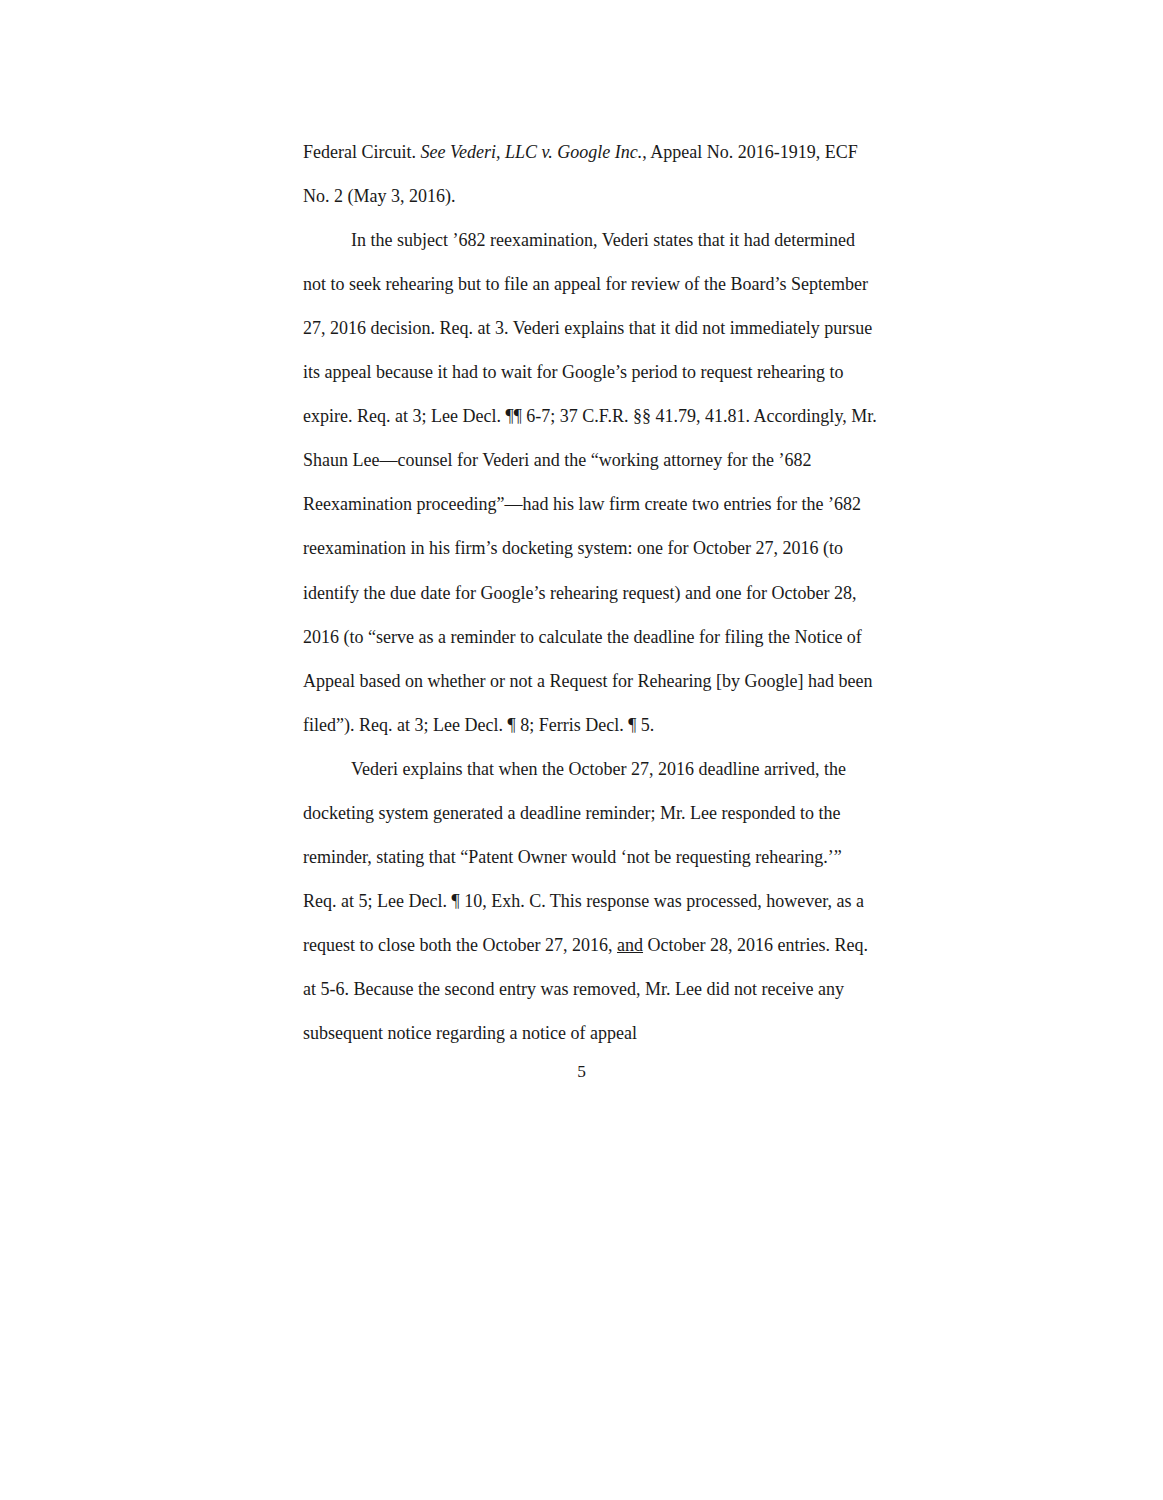Federal Circuit. See Vederi, LLC v. Google Inc., Appeal No. 2016-1919, ECF No. 2 (May 3, 2016).
In the subject ’682 reexamination, Vederi states that it had determined not to seek rehearing but to file an appeal for review of the Board’s September 27, 2016 decision. Req. at 3. Vederi explains that it did not immediately pursue its appeal because it had to wait for Google’s period to request rehearing to expire. Req. at 3; Lee Decl. ¶¶ 6-7; 37 C.F.R. §§ 41.79, 41.81. Accordingly, Mr. Shaun Lee—counsel for Vederi and the “working attorney for the ’682 Reexamination proceeding”—had his law firm create two entries for the ’682 reexamination in his firm’s docketing system: one for October 27, 2016 (to identify the due date for Google’s rehearing request) and one for October 28, 2016 (to “serve as a reminder to calculate the deadline for filing the Notice of Appeal based on whether or not a Request for Rehearing [by Google] had been filed”). Req. at 3; Lee Decl. ¶ 8; Ferris Decl. ¶ 5.
Vederi explains that when the October 27, 2016 deadline arrived, the docketing system generated a deadline reminder; Mr. Lee responded to the reminder, stating that “Patent Owner would ‘not be requesting rehearing.’” Req. at 5; Lee Decl. ¶ 10, Exh. C. This response was processed, however, as a request to close both the October 27, 2016, and October 28, 2016 entries. Req. at 5-6. Because the second entry was removed, Mr. Lee did not receive any subsequent notice regarding a notice of appeal
5